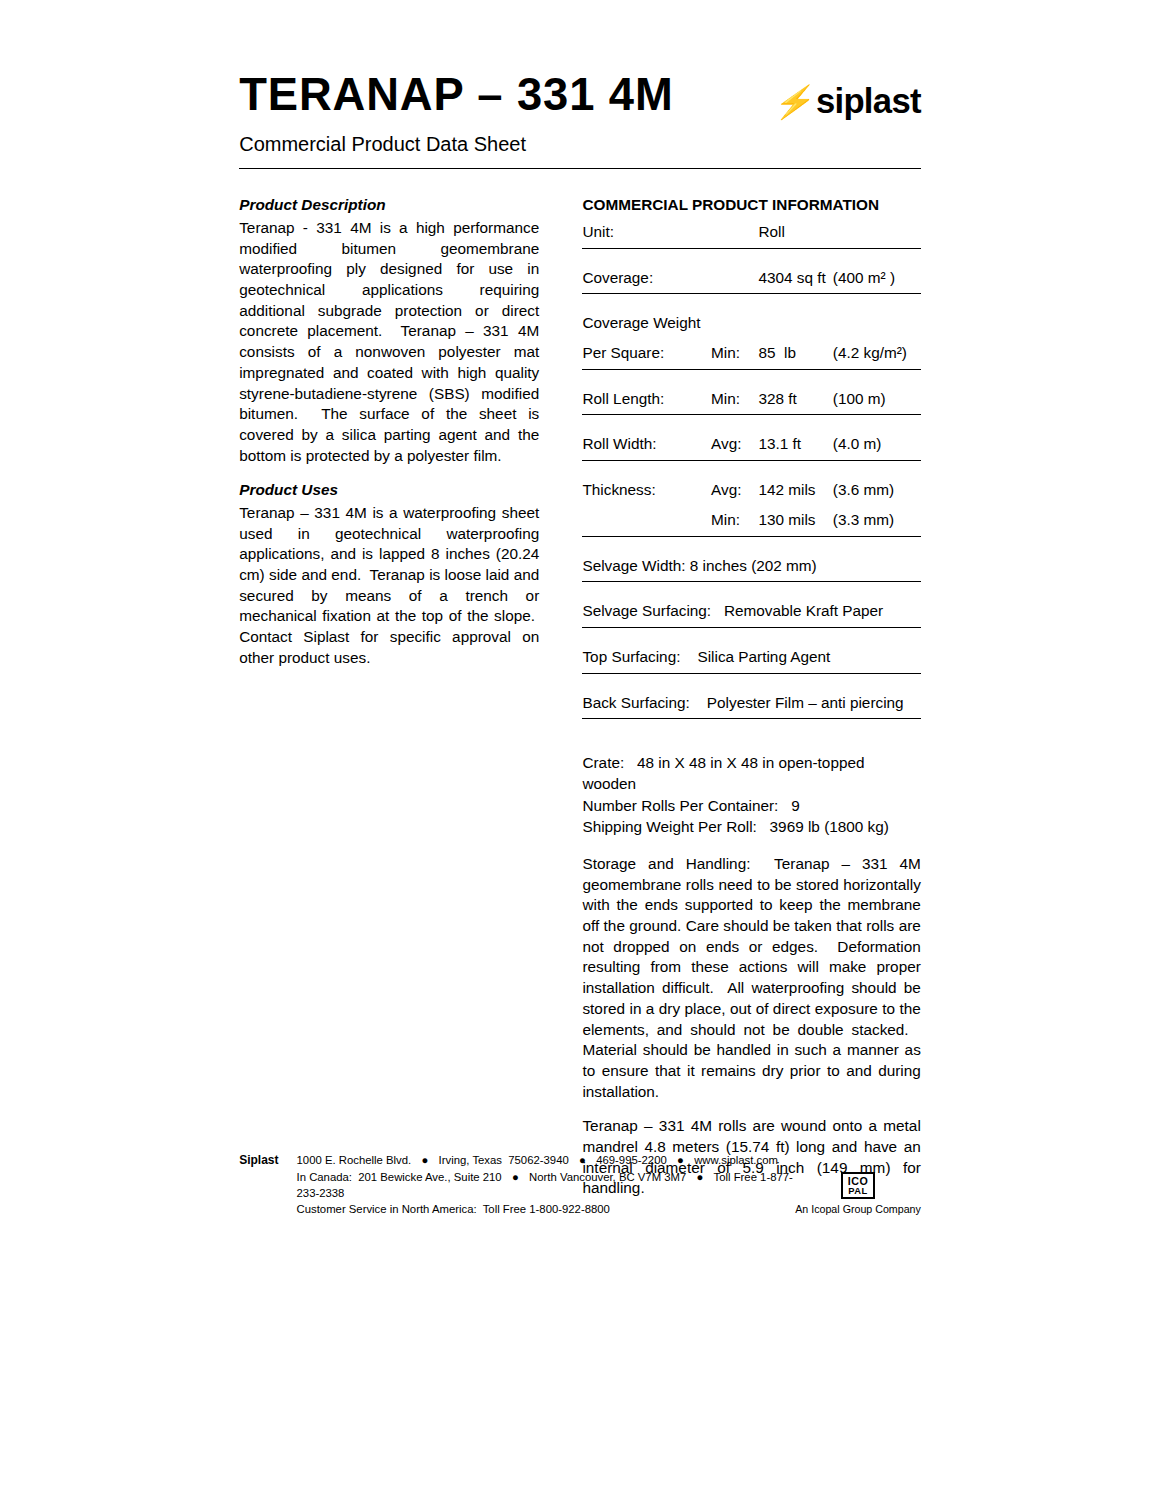TERANAP – 331 4M
Commercial Product Data Sheet
⚡siplast
Product Description
Teranap - 331 4M is a high performance modified bitumen geomembrane waterproofing ply designed for use in geotechnical applications requiring additional subgrade protection or direct concrete placement. Teranap – 331 4M consists of a nonwoven polyester mat impregnated and coated with high quality styrene-butadiene-styrene (SBS) modified bitumen. The surface of the sheet is covered by a silica parting agent and the bottom is protected by a polyester film.
Product Uses
Teranap – 331 4M is a waterproofing sheet used in geotechnical waterproofing applications, and is lapped 8 inches (20.24 cm) side and end. Teranap is loose laid and secured by means of a trench or mechanical fixation at the top of the slope. Contact Siplast for specific approval on other product uses.
COMMERCIAL PRODUCT INFORMATION
| Unit: | | Roll | |
| Coverage: | | 4304 sq ft | (400 m² ) |
| Coverage Weight | | | |
| Per Square: | Min: | 85 lb | (4.2 kg/m²) |
| Roll Length: | Min: | 328 ft | (100 m) |
| Roll Width: | Avg: | 13.1 ft | (4.0 m) |
| Thickness: | Avg: | 142 mils | (3.6 mm) |
| | Min: | 130 mils | (3.3 mm) |
| Selvage Width: 8 inches (202 mm) |
| Selvage Surfacing: Removable Kraft Paper |
| Top Surfacing: Silica Parting Agent |
| Back Surfacing: Polyester Film – anti piercing |
Crate: 48 in X 48 in X 48 in open-topped wooden
Number Rolls Per Container: 9
Shipping Weight Per Roll: 3969 lb (1800 kg)
Storage and Handling: Teranap – 331 4M geomembrane rolls need to be stored horizontally with the ends supported to keep the membrane off the ground. Care should be taken that rolls are not dropped on ends or edges. Deformation resulting from these actions will make proper installation difficult. All waterproofing should be stored in a dry place, out of direct exposure to the elements, and should not be double stacked. Material should be handled in such a manner as to ensure that it remains dry prior to and during installation.
Teranap – 331 4M rolls are wound onto a metal mandrel 4.8 meters (15.74 ft) long and have an internal diameter of 5.9 inch (149 mm) for handling.
Siplast
1000 E. Rochelle Blvd. ● Irving, Texas 75062-3940 ● 469-995-2200 ● www.siplast.com
In Canada: 201 Bewicke Ave., Suite 210 ● North Vancouver, BC V7M 3M7 ● Toll Free 1-877-233-2338
Customer Service in North America: Toll Free 1-800-922-8800
ICOPAL
An Icopal Group Company